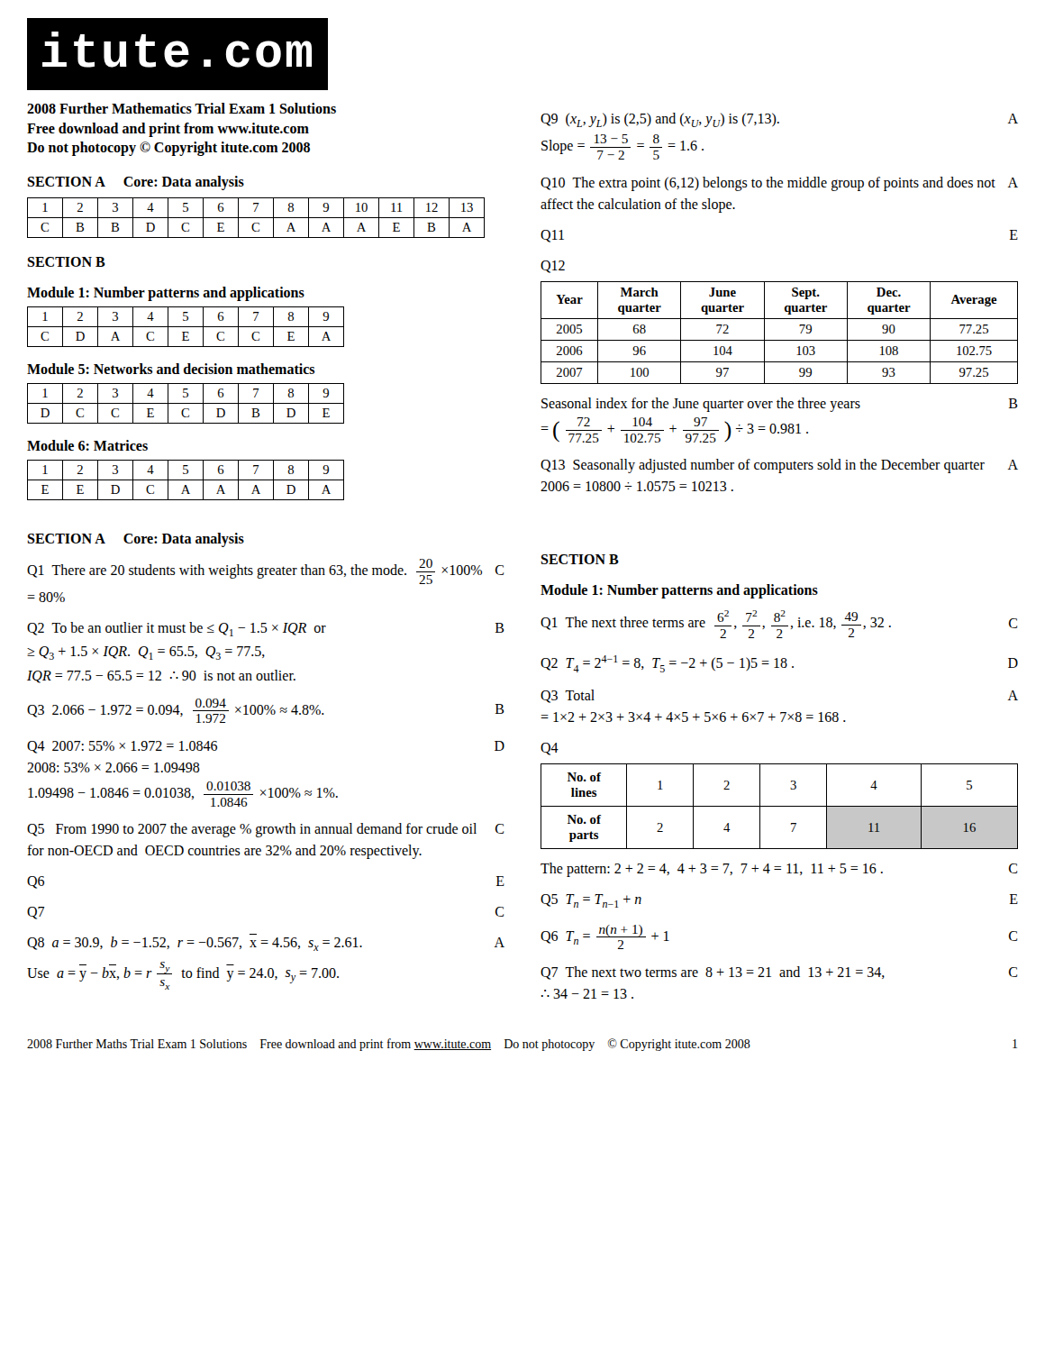itute.com
2008 Further Mathematics Trial Exam 1 Solutions
Free download and print from www.itute.com
Do not photocopy © Copyright itute.com 2008
SECTION A Core: Data analysis
| 1 | 2 | 3 | 4 | 5 | 6 | 7 | 8 | 9 | 10 | 11 | 12 | 13 |
| C | B | B | D | C | E | C | A | A | A | E | B | A |
SECTION B
Module 1: Number patterns and applications
| 1 | 2 | 3 | 4 | 5 | 6 | 7 | 8 | 9 |
| C | D | A | C | E | C | C | E | A |
Module 5: Networks and decision mathematics
| 1 | 2 | 3 | 4 | 5 | 6 | 7 | 8 | 9 |
| D | C | C | E | C | D | B | D | E |
Module 6: Matrices
| 1 | 2 | 3 | 4 | 5 | 6 | 7 | 8 | 9 |
| E | E | D | C | A | A | A | D | A |
SECTION A Core: Data analysis
Q1 There are 20 students with weights greater than 63, the mode. 2025 ×100% = 80%
C
Q2 To be an outlier it must be ≤ Q1 − 1.5 × IQR or
≥ Q3 + 1.5 × IQR. Q1 = 65.5, Q3 = 77.5,
IQR = 77.5 − 65.5 = 12 ∴ 90 is not an outlier.
B
Q3 2.066 − 1.972 = 0.094, 0.0941.972 ×100% ≈ 4.8%.
B
Q4 2007: 55% × 1.972 = 1.0846
2008: 53% × 2.066 = 1.09498
1.09498 − 1.0846 = 0.01038, 0.010381.0846 ×100% ≈ 1%.
D
Q5 From 1990 to 2007 the average % growth in annual demand for crude oil for non-OECD and OECD countries are 32% and 20% respectively.
C
Q6
E
Q7
C
Q8 a = 30.9, b = −1.52, r = −0.567, x = 4.56, sx = 2.61.
Use a = y − bx, b = r sy sx to find y = 24.0, sy = 7.00.
A
Q9 (xL, yL) is (2,5) and (xU, yU) is (7,13).
Slope = 13 − 57 − 2 = 85 = 1.6 .
A
Q10 The extra point (6,12) belongs to the middle group of points and does not affect the calculation of the slope.
A
Q11
E
Q12
| Year | March quarter | June quarter | Sept. quarter | Dec. quarter | Average |
| --- | --- | --- | --- | --- | --- |
| 2005 | 68 | 72 | 79 | 90 | 77.25 |
| 2006 | 96 | 104 | 103 | 108 | 102.75 |
| 2007 | 100 | 97 | 99 | 93 | 97.25 |
Seasonal index for the June quarter over the three years
= ( 7277.25 + 104102.75 + 9797.25 ) ÷ 3 = 0.981 .
B
Q13 Seasonally adjusted number of computers sold in the December quarter 2006 = 10800 ÷ 1.0575 = 10213 .
A
SECTION B
Module 1: Number patterns and applications
Q1 The next three terms are 622, 722, 822, i.e. 18, 492, 32 .
C
Q2 T4 = 24−1 = 8, T5 = −2 + (5 − 1)5 = 18 .
D
Q3 Total
= 1×2 + 2×3 + 3×4 + 4×5 + 5×6 + 6×7 + 7×8 = 168 .
A
Q4
| No. of lines | 1 | 2 | 3 | 4 | 5 |
| No. of parts | 2 | 4 | 7 | 11 | 16 |
The pattern: 2 + 2 = 4, 4 + 3 = 7, 7 + 4 = 11, 11 + 5 = 16 .
C
Q5 Tn = Tn−1 + n
E
Q6 Tn = n(n + 1) 2 + 1
C
Q7 The next two terms are 8 + 13 = 21 and 13 + 21 = 34,
∴ 34 − 21 = 13 .
C
2008 Further Maths Trial Exam 1 Solutions Free download and print from www.itute.com Do not photocopy © Copyright itute.com 2008
1